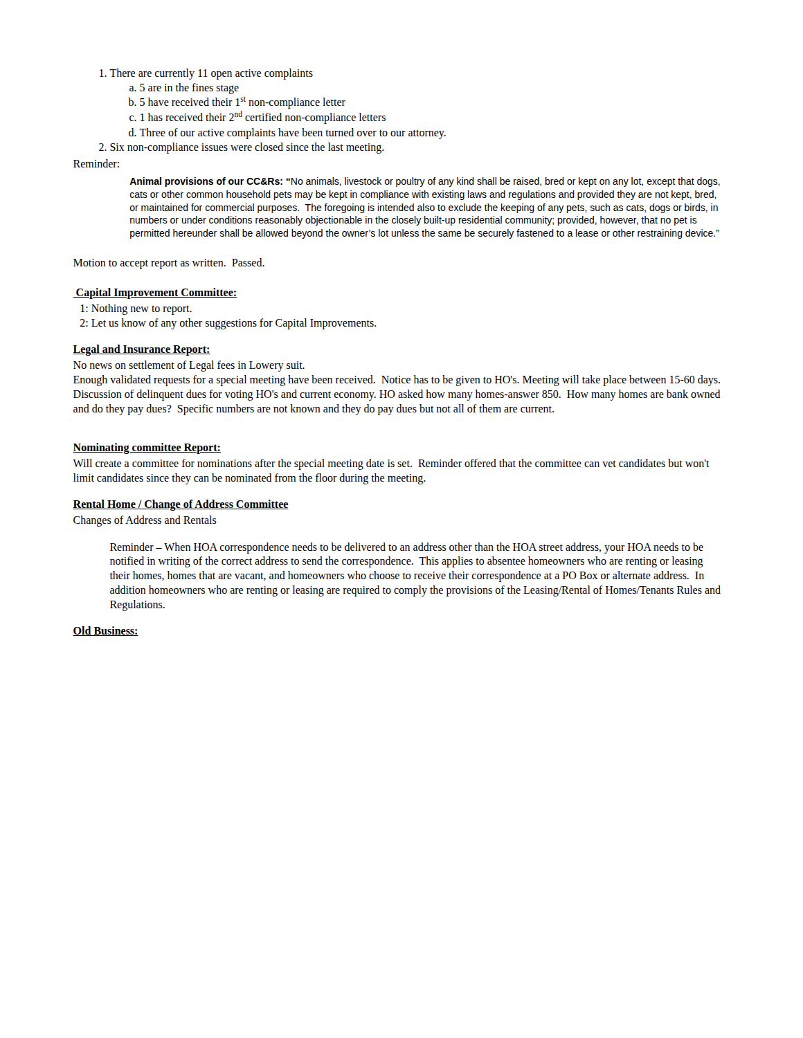There are currently 11 open active complaints
5 are in the fines stage
5 have received their 1st non-compliance letter
1 has received their 2nd certified non-compliance letters
Three of our active complaints have been turned over to our attorney.
Six non-compliance issues were closed since the last meeting.
Reminder:
Animal provisions of our CC&Rs: “No animals, livestock or poultry of any kind shall be raised, bred or kept on any lot, except that dogs, cats or other common household pets may be kept in compliance with existing laws and regulations and provided they are not kept, bred, or maintained for commercial purposes. The foregoing is intended also to exclude the keeping of any pets, such as cats, dogs or birds, in numbers or under conditions reasonably objectionable in the closely built-up residential community; provided, however, that no pet is permitted hereunder shall be allowed beyond the owner’s lot unless the same be securely fastened to a lease or other restraining device.”
Motion to accept report as written. Passed.
Capital Improvement Committee:
1: Nothing new to report.
2: Let us know of any other suggestions for Capital Improvements.
Legal and Insurance Report:
No news on settlement of Legal fees in Lowery suit.
Enough validated requests for a special meeting have been received. Notice has to be given to HO's. Meeting will take place between 15-60 days.
Discussion of delinquent dues for voting HO's and current economy. HO asked how many homes-answer 850. How many homes are bank owned and do they pay dues? Specific numbers are not known and they do pay dues but not all of them are current.
Nominating committee Report:
Will create a committee for nominations after the special meeting date is set. Reminder offered that the committee can vet candidates but won't limit candidates since they can be nominated from the floor during the meeting.
Rental Home / Change of Address Committee
Changes of Address and Rentals
Reminder – When HOA correspondence needs to be delivered to an address other than the HOA street address, your HOA needs to be notified in writing of the correct address to send the correspondence. This applies to absentee homeowners who are renting or leasing their homes, homes that are vacant, and homeowners who choose to receive their correspondence at a PO Box or alternate address. In addition homeowners who are renting or leasing are required to comply the provisions of the Leasing/Rental of Homes/Tenants Rules and Regulations.
Old Business: